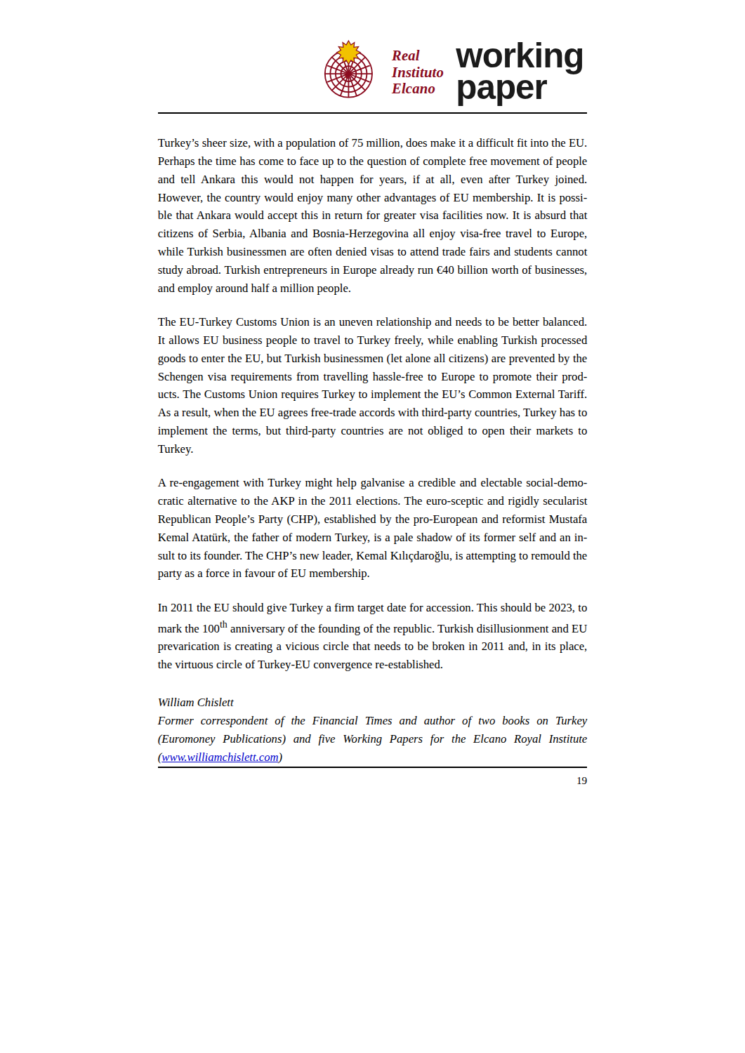e
Real Instituto Elcano
working paper
Turkey’s sheer size, with a population of 75 million, does make it a difficult fit into the EU. Perhaps the time has come to face up to the question of complete free movement of people and tell Ankara this would not happen for years, if at all, even after Turkey joined. However, the country would enjoy many other advantages of EU membership. It is possible that Ankara would accept this in return for greater visa facilities now. It is absurd that citizens of Serbia, Albania and Bosnia-Herzegovina all enjoy visa-free travel to Europe, while Turkish businessmen are often denied visas to attend trade fairs and students cannot study abroad. Turkish entrepreneurs in Europe already run €40 billion worth of businesses, and employ around half a million people.
The EU-Turkey Customs Union is an uneven relationship and needs to be better balanced. It allows EU business people to travel to Turkey freely, while enabling Turkish processed goods to enter the EU, but Turkish businessmen (let alone all citizens) are prevented by the Schengen visa requirements from travelling hassle-free to Europe to promote their products. The Customs Union requires Turkey to implement the EU’s Common External Tariff. As a result, when the EU agrees free-trade accords with third-party countries, Turkey has to implement the terms, but third-party countries are not obliged to open their markets to Turkey.
A re-engagement with Turkey might help galvanise a credible and electable social-democratic alternative to the AKP in the 2011 elections. The euro-sceptic and rigidly secularist Republican People’s Party (CHP), established by the pro-European and reformist Mustafa Kemal Atatürk, the father of modern Turkey, is a pale shadow of its former self and an insult to its founder. The CHP’s new leader, Kemal Kılıçdaroğlu, is attempting to remould the party as a force in favour of EU membership.
In 2011 the EU should give Turkey a firm target date for accession. This should be 2023, to mark the 100th anniversary of the founding of the republic. Turkish disillusionment and EU prevarication is creating a vicious circle that needs to be broken in 2011 and, in its place, the virtuous circle of Turkey-EU convergence re-established.
William Chislett
Former correspondent of the Financial Times and author of two books on Turkey (Euromoney Publications) and five Working Papers for the Elcano Royal Institute (www.williamchislett.com)
19